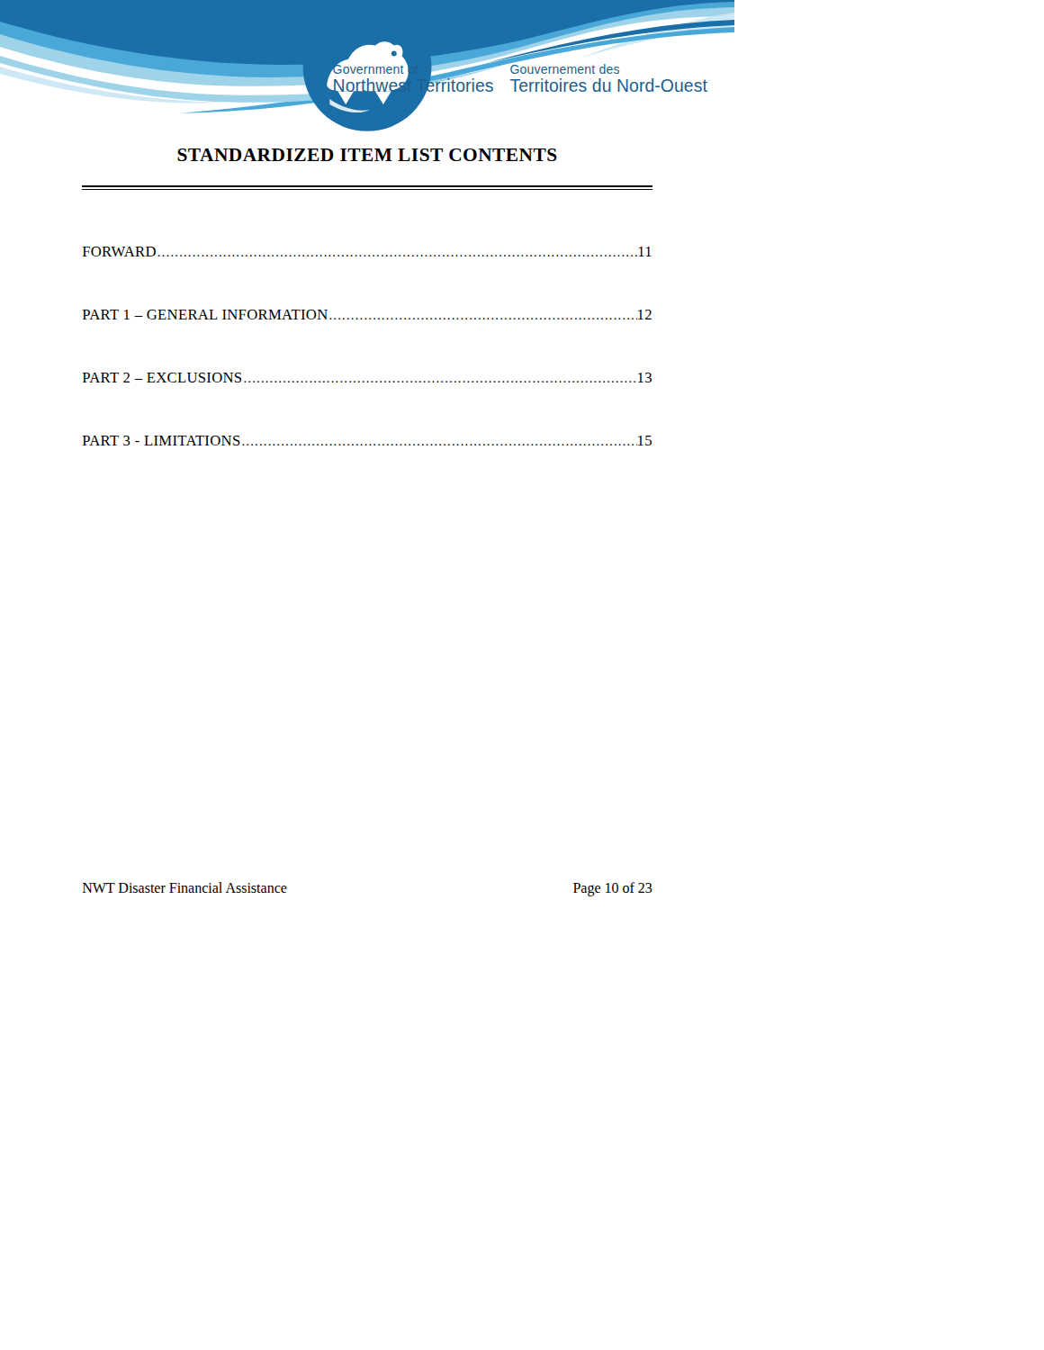Government of Gouvernement des
Northwest Territories Territoires du Nord-Ouest
STANDARDIZED ITEM LIST CONTENTS
FORWARD .................................................................................................................................. 11
PART 1 – GENERAL INFORMATION ............................................................................................. 12
PART 2 – EXCLUSIONS ............................................................................................................. 13
PART 3 - LIMITATIONS ............................................................................................................. 15
NWT Disaster Financial Assistance Page 10 of 23